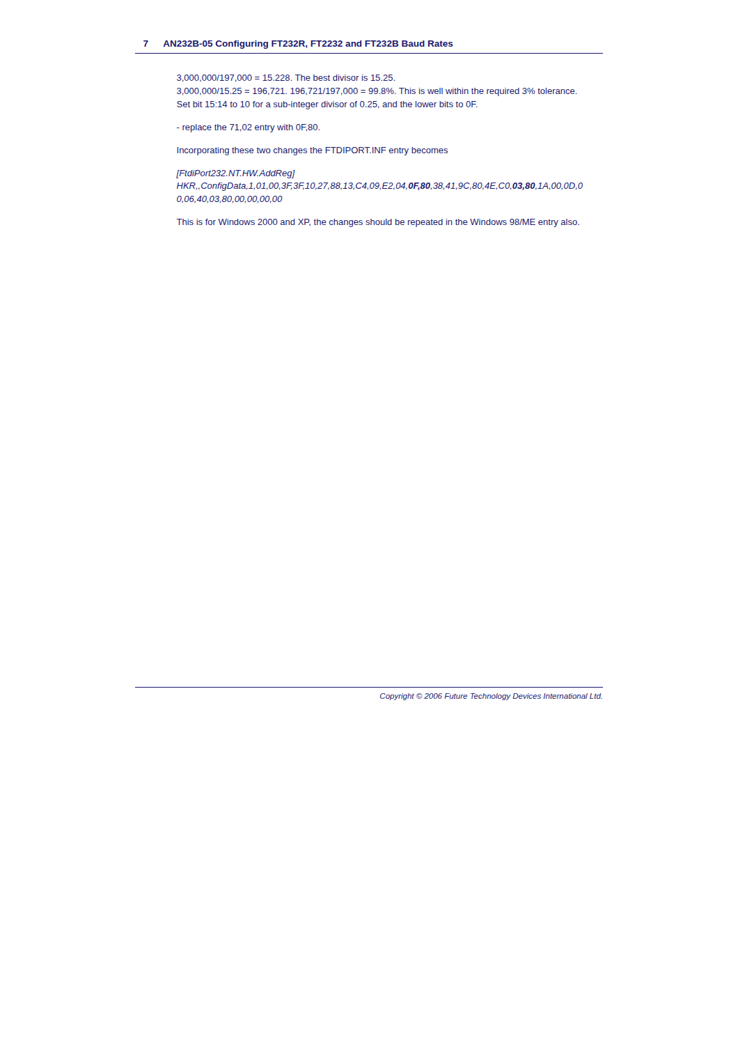7 AN232B-05 Configuring FT232R, FT2232 and FT232B Baud Rates
3,000,000/197,000 = 15.228. The best divisor is 15.25.
3,000,000/15.25 = 196,721. 196,721/197,000 = 99.8%. This is well within the required 3% tolerance.
Set bit 15:14 to 10 for a sub-integer divisor of 0.25, and the lower bits to 0F.
- replace the 71,02 entry with 0F,80.
Incorporating these two changes the FTDIPORT.INF entry becomes
[FtdiPort232.NT.HW.AddReg]
HKR,,ConfigData,1,01,00,3F,3F,10,27,88,13,C4,09,E2,04,0F,80,38,41,9C,80,4E,C0,03,80,1A,00,0D,00,06,40,03,80,00,00,00,00
This is for Windows 2000 and XP, the changes should be repeated in the Windows 98/ME entry also.
Copyright © 2006 Future Technology Devices International Ltd.